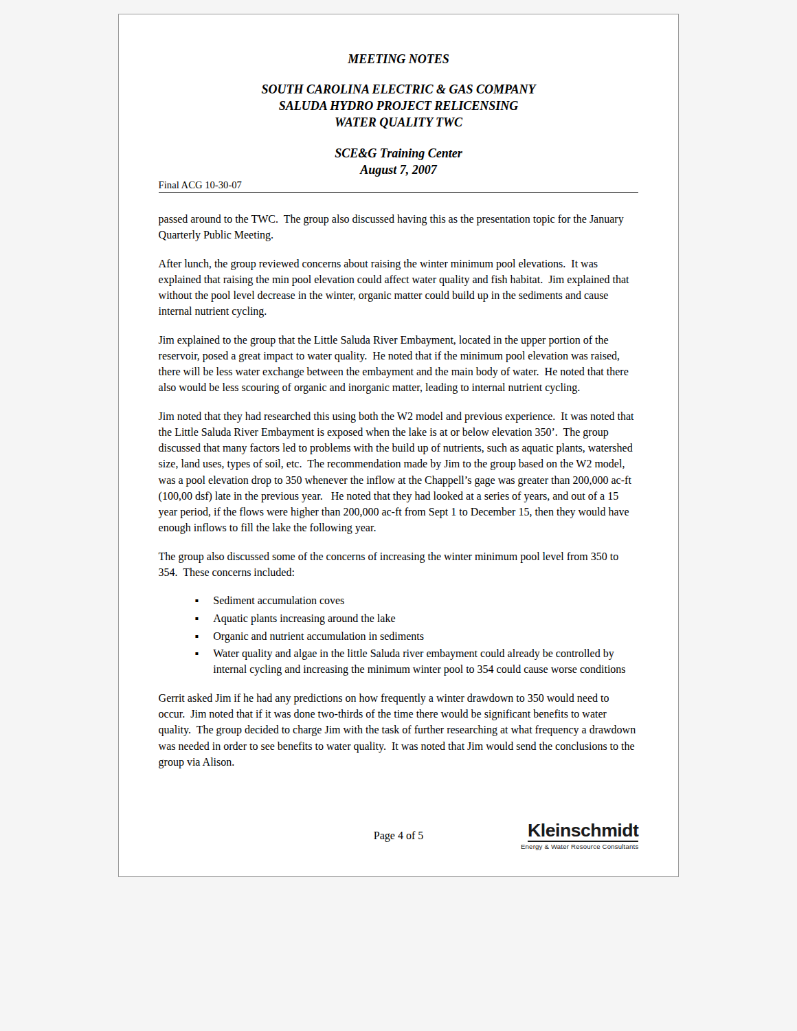MEETING NOTES
SOUTH CAROLINA ELECTRIC & GAS COMPANY
SALUDA HYDRO PROJECT RELICENSING
WATER QUALITY TWC
SCE&G Training Center
August 7, 2007
Final ACG 10-30-07
passed around to the TWC. The group also discussed having this as the presentation topic for the January Quarterly Public Meeting.
After lunch, the group reviewed concerns about raising the winter minimum pool elevations. It was explained that raising the min pool elevation could affect water quality and fish habitat. Jim explained that without the pool level decrease in the winter, organic matter could build up in the sediments and cause internal nutrient cycling.
Jim explained to the group that the Little Saluda River Embayment, located in the upper portion of the reservoir, posed a great impact to water quality. He noted that if the minimum pool elevation was raised, there will be less water exchange between the embayment and the main body of water. He noted that there also would be less scouring of organic and inorganic matter, leading to internal nutrient cycling.
Jim noted that they had researched this using both the W2 model and previous experience. It was noted that the Little Saluda River Embayment is exposed when the lake is at or below elevation 350’. The group discussed that many factors led to problems with the build up of nutrients, such as aquatic plants, watershed size, land uses, types of soil, etc. The recommendation made by Jim to the group based on the W2 model, was a pool elevation drop to 350 whenever the inflow at the Chappell’s gage was greater than 200,000 ac-ft (100,00 dsf) late in the previous year. He noted that they had looked at a series of years, and out of a 15 year period, if the flows were higher than 200,000 ac-ft from Sept 1 to December 15, then they would have enough inflows to fill the lake the following year.
The group also discussed some of the concerns of increasing the winter minimum pool level from 350 to 354. These concerns included:
Sediment accumulation coves
Aquatic plants increasing around the lake
Organic and nutrient accumulation in sediments
Water quality and algae in the little Saluda river embayment could already be controlled by internal cycling and increasing the minimum winter pool to 354 could cause worse conditions
Gerrit asked Jim if he had any predictions on how frequently a winter drawdown to 350 would need to occur. Jim noted that if it was done two-thirds of the time there would be significant benefits to water quality. The group decided to charge Jim with the task of further researching at what frequency a drawdown was needed in order to see benefits to water quality. It was noted that Jim would send the conclusions to the group via Alison.
Page 4 of 5
Kleinschmidt
Energy & Water Resource Consultants